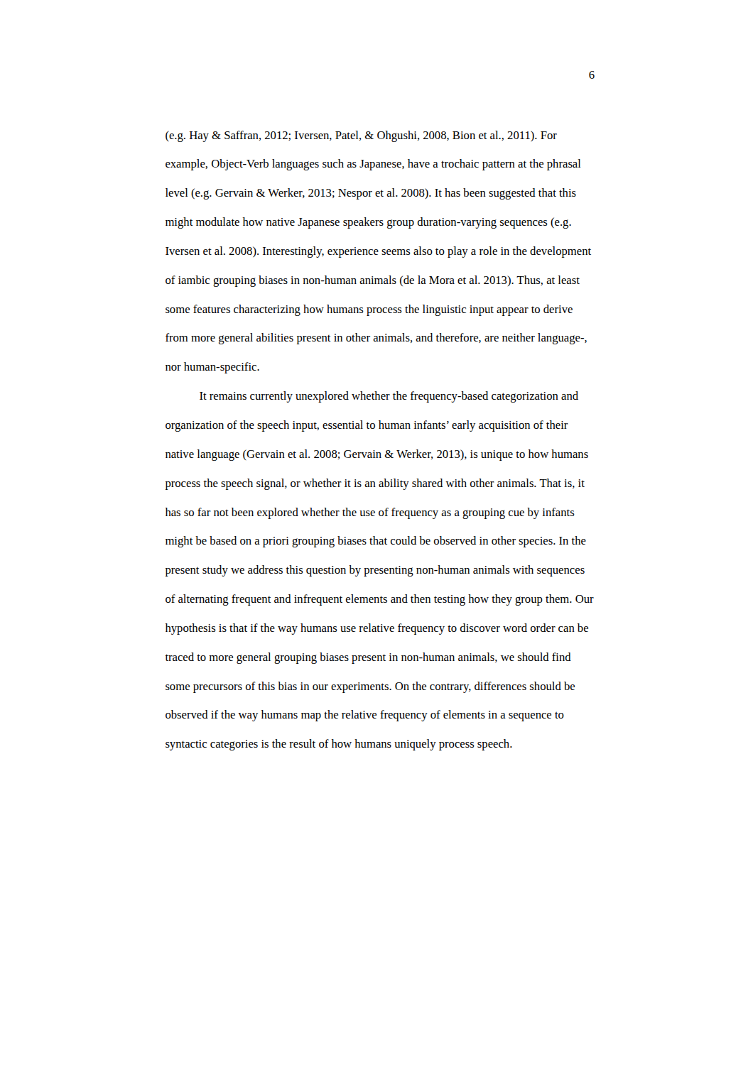6
(e.g. Hay & Saffran, 2012; Iversen, Patel, & Ohgushi, 2008, Bion et al., 2011). For example, Object-Verb languages such as Japanese, have a trochaic pattern at the phrasal level (e.g. Gervain & Werker, 2013; Nespor et al. 2008). It has been suggested that this might modulate how native Japanese speakers group duration-varying sequences (e.g. Iversen et al. 2008). Interestingly, experience seems also to play a role in the development of iambic grouping biases in non-human animals (de la Mora et al. 2013). Thus, at least some features characterizing how humans process the linguistic input appear to derive from more general abilities present in other animals, and therefore, are neither language-, nor human-specific.
It remains currently unexplored whether the frequency-based categorization and organization of the speech input, essential to human infants’ early acquisition of their native language (Gervain et al. 2008; Gervain & Werker, 2013), is unique to how humans process the speech signal, or whether it is an ability shared with other animals. That is, it has so far not been explored whether the use of frequency as a grouping cue by infants might be based on a priori grouping biases that could be observed in other species. In the present study we address this question by presenting non-human animals with sequences of alternating frequent and infrequent elements and then testing how they group them. Our hypothesis is that if the way humans use relative frequency to discover word order can be traced to more general grouping biases present in non-human animals, we should find some precursors of this bias in our experiments. On the contrary, differences should be observed if the way humans map the relative frequency of elements in a sequence to syntactic categories is the result of how humans uniquely process speech.